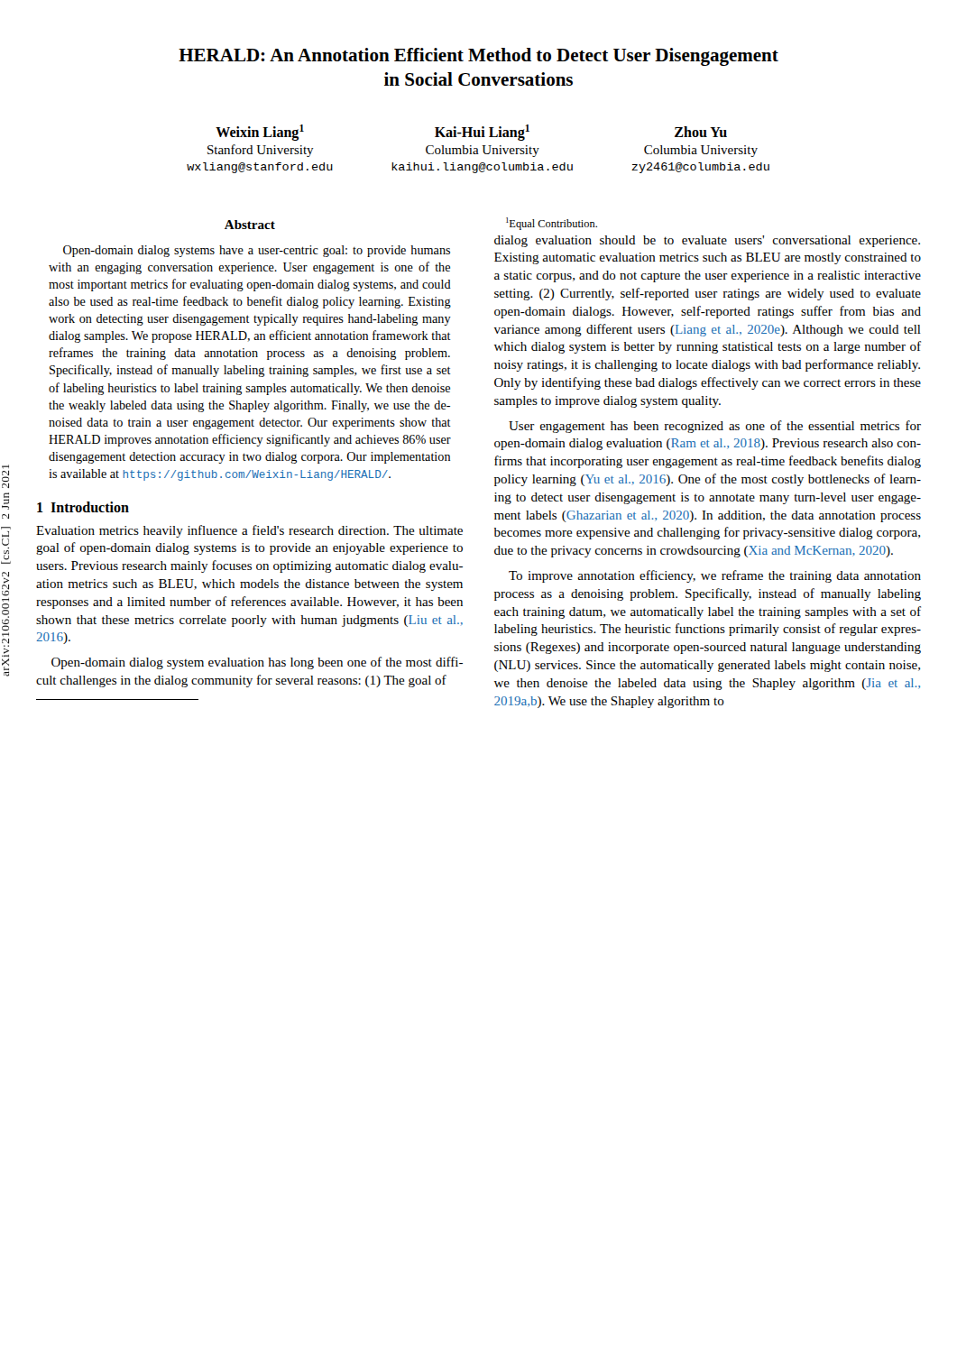arXiv:2106.00162v2 [cs.CL] 2 Jun 2021
HERALD: An Annotation Efficient Method to Detect User Disengagement
in Social Conversations
Weixin Liang1
Stanford University
wxliang@stanford.edu
Kai-Hui Liang1
Columbia University
kaihui.liang@columbia.edu
Zhou Yu
Columbia University
zy2461@columbia.edu
Abstract
Open-domain dialog systems have a user-centric goal: to provide humans with an engaging conversation experience. User engagement is one of the most important metrics for evaluating open-domain dialog systems, and could also be used as real-time feedback to benefit dialog policy learning. Existing work on detecting user disengagement typically requires hand-labeling many dialog samples. We propose HERALD, an efficient annotation framework that reframes the training data annotation process as a denoising problem. Specifically, instead of manually labeling training samples, we first use a set of labeling heuristics to label training samples automatically. We then denoise the weakly labeled data using the Shapley algorithm. Finally, we use the denoised data to train a user engagement detector. Our experiments show that HERALD improves annotation efficiency significantly and achieves 86% user disengagement detection accuracy in two dialog corpora. Our implementation is available at https://github.com/Weixin-Liang/HERALD/.
1 Introduction
Evaluation metrics heavily influence a field's research direction. The ultimate goal of open-domain dialog systems is to provide an enjoyable experience to users. Previous research mainly focuses on optimizing automatic dialog evaluation metrics such as BLEU, which models the distance between the system responses and a limited number of references available. However, it has been shown that these metrics correlate poorly with human judgments (Liu et al., 2016).
Open-domain dialog system evaluation has long been one of the most difficult challenges in the dialog community for several reasons: (1) The goal of
1Equal Contribution.
dialog evaluation should be to evaluate users' conversational experience. Existing automatic evaluation metrics such as BLEU are mostly constrained to a static corpus, and do not capture the user experience in a realistic interactive setting. (2) Currently, self-reported user ratings are widely used to evaluate open-domain dialogs. However, self-reported ratings suffer from bias and variance among different users (Liang et al., 2020e). Although we could tell which dialog system is better by running statistical tests on a large number of noisy ratings, it is challenging to locate dialogs with bad performance reliably. Only by identifying these bad dialogs effectively can we correct errors in these samples to improve dialog system quality.
User engagement has been recognized as one of the essential metrics for open-domain dialog evaluation (Ram et al., 2018). Previous research also confirms that incorporating user engagement as real-time feedback benefits dialog policy learning (Yu et al., 2016). One of the most costly bottlenecks of learning to detect user disengagement is to annotate many turn-level user engagement labels (Ghazarian et al., 2020). In addition, the data annotation process becomes more expensive and challenging for privacy-sensitive dialog corpora, due to the privacy concerns in crowdsourcing (Xia and McKernan, 2020).
To improve annotation efficiency, we reframe the training data annotation process as a denoising problem. Specifically, instead of manually labeling each training datum, we automatically label the training samples with a set of labeling heuristics. The heuristic functions primarily consist of regular expressions (Regexes) and incorporate open-sourced natural language understanding (NLU) services. Since the automatically generated labels might contain noise, we then denoise the labeled data using the Shapley algorithm (Jia et al., 2019a,b). We use the Shapley algorithm to